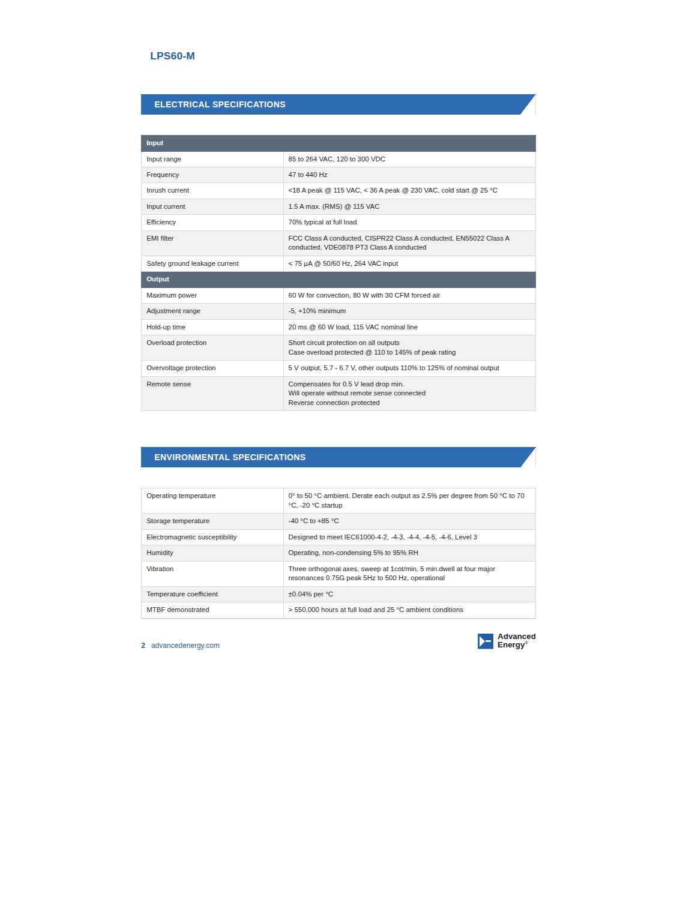LPS60-M
ELECTRICAL SPECIFICATIONS
| Input |
| Input range | 85 to 264 VAC, 120 to 300 VDC |
| Frequency | 47 to 440 Hz |
| Inrush current | <18 A peak @ 115 VAC, < 36 A peak @ 230 VAC, cold start @ 25 °C |
| Input current | 1.5 A max. (RMS) @ 115 VAC |
| Efficiency | 70% typical at full load |
| EMI filter | FCC Class A conducted, CISPR22 Class A conducted, EN55022 Class A conducted, VDE0878 PT3 Class A conducted |
| Safety ground leakage current | < 75 µA @ 50/60 Hz, 264 VAC input |
| Output |
| Maximum power | 60 W for convection, 80 W with 30 CFM forced air |
| Adjustment range | -5, +10% minimum |
| Hold-up time | 20 ms @ 60 W load, 115 VAC nominal line |
| Overload protection | Short circuit protection on all outputs Case overload protected @ 110 to 145% of peak rating |
| Overvoltage protection | 5 V output, 5.7 - 6.7 V, other outputs 110% to 125% of nominal output |
| Remote sense | Compensates for 0.5 V lead drop min. Will operate without remote sense connected Reverse connection protected |
ENVIRONMENTAL SPECIFICATIONS
| Operating temperature | 0° to 50 °C ambient. Derate each output as 2.5% per degree from 50 °C to 70 °C, -20 °C startup |
| Storage temperature | -40 °C to +85 °C |
| Electromagnetic susceptibility | Designed to meet IEC61000-4-2, -4-3, -4-4, -4-5, -4-6, Level 3 |
| Humidity | Operating, non-condensing 5% to 95% RH |
| Vibration | Three orthogonal axes, sweep at 1cot/min, 5 min.dwell at four major resonances 0.75G peak 5Hz to 500 Hz, operational |
| Temperature coefficient | ±0.04% per °C |
| MTBF demonstrated | > 550,000 hours at full load and 25 °C ambient conditions |
2 advancedenergy.com
Advanced Energy®